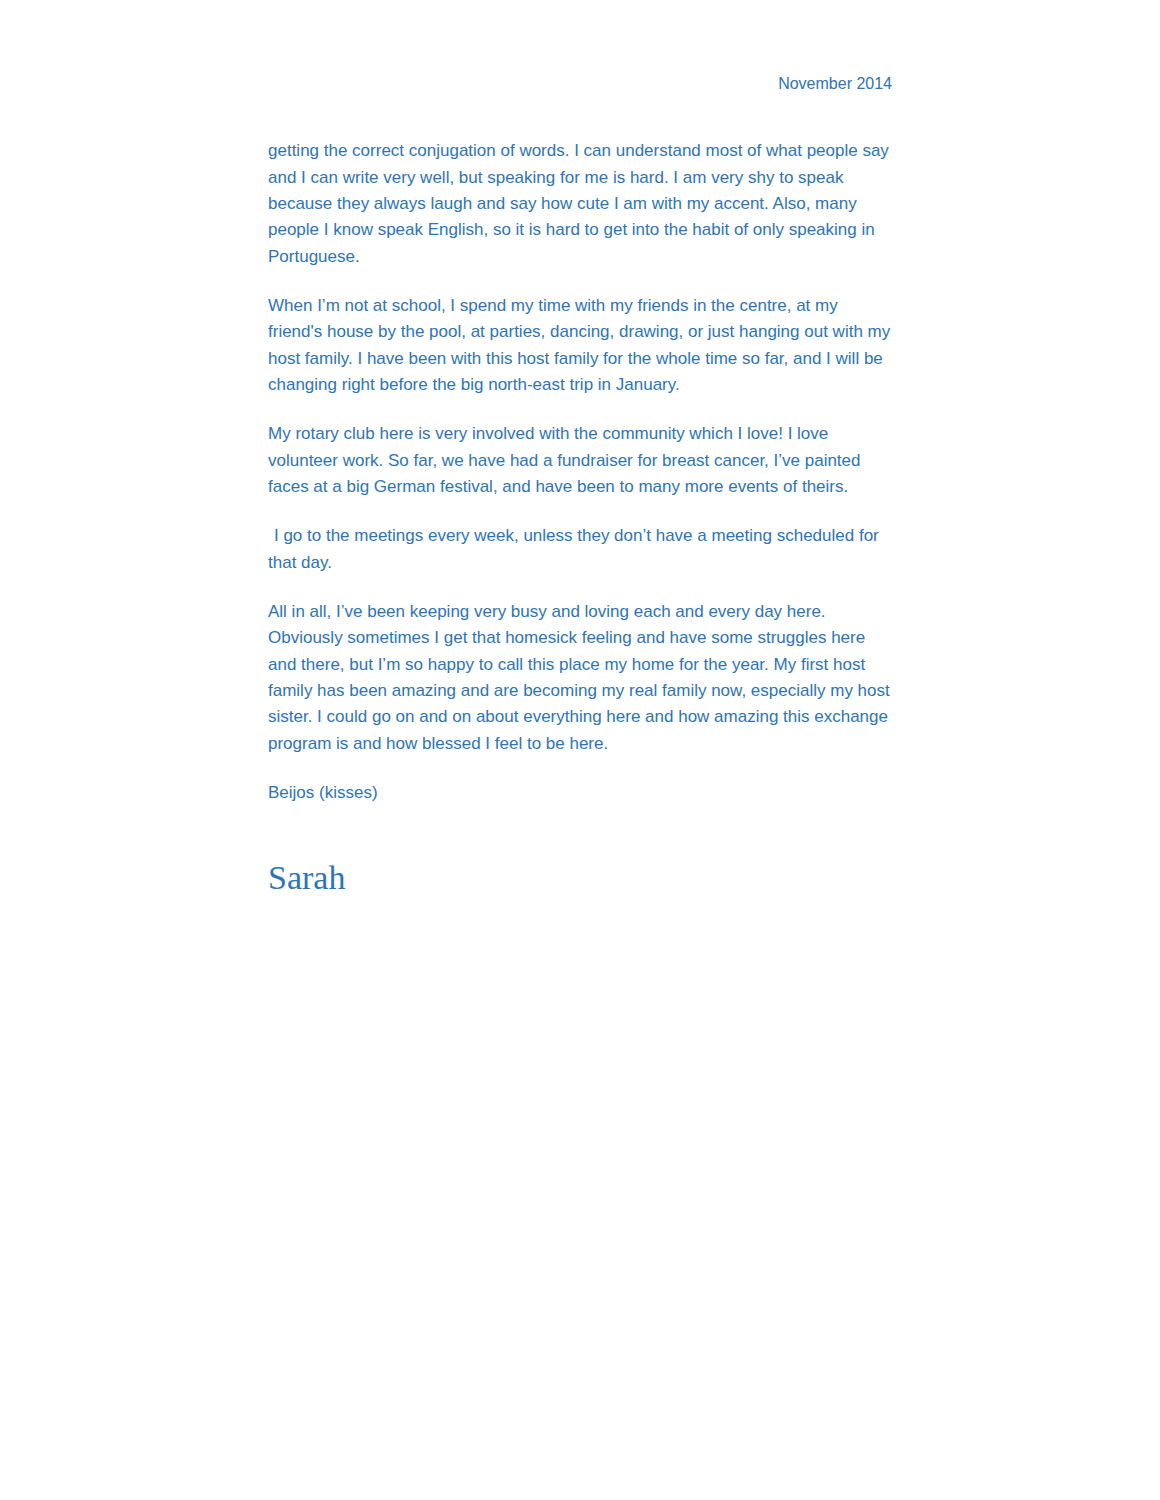November 2014
getting the correct conjugation of words. I can understand most of what people say and I can write very well, but speaking for me is hard. I am very shy to speak because they always laugh and say how cute I am with my accent. Also, many people I know speak English, so it is hard to get into the habit of only speaking in Portuguese.
When I’m not at school, I spend my time with my friends in the centre, at my friend's house by the pool, at parties, dancing, drawing, or just hanging out with my host family. I have been with this host family for the whole time so far, and I will be changing right before the big north-east trip in January.
My rotary club here is very involved with the community which I love! I love volunteer work. So far, we have had a fundraiser for breast cancer, I’ve painted faces at a big German festival, and have been to many more events of theirs.
I go to the meetings every week, unless they don’t have a meeting scheduled for that day.
All in all, I’ve been keeping very busy and loving each and every day here. Obviously sometimes I get that homesick feeling and have some struggles here and there, but I’m so happy to call this place my home for the year. My first host family has been amazing and are becoming my real family now, especially my host sister. I could go on and on about everything here and how amazing this exchange program is and how blessed I feel to be here.
Beijos (kisses)
Sarah